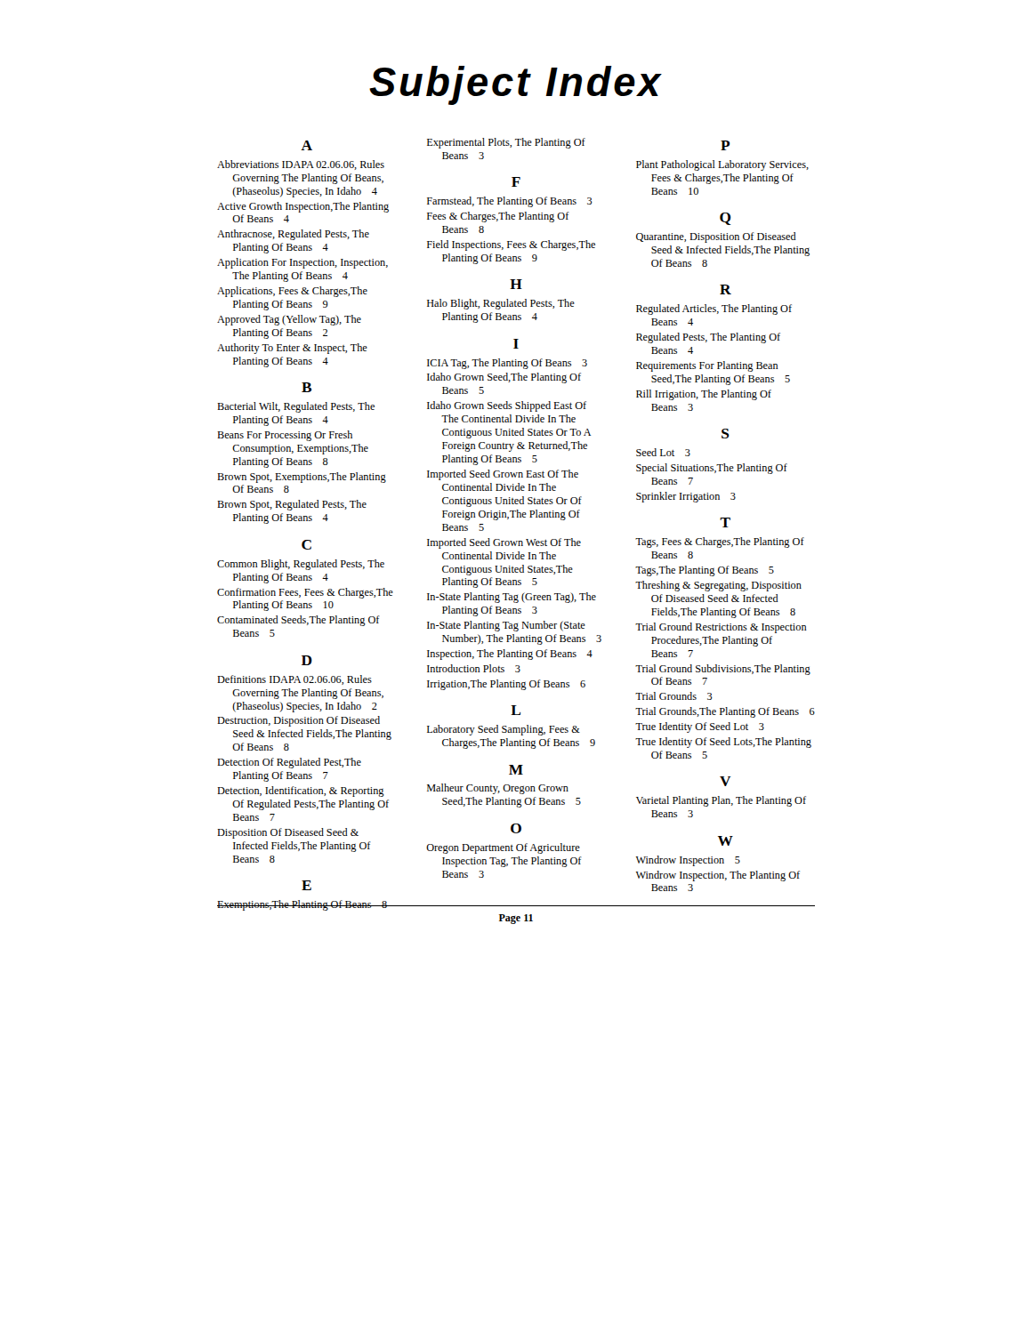Subject Index
A
Abbreviations IDAPA 02.06.06, Rules Governing The Planting Of Beans, (Phaseolus) Species, In Idaho4
Active Growth Inspection,The Planting Of Beans4
Anthracnose, Regulated Pests, The Planting Of Beans4
Application For Inspection, Inspection, The Planting Of Beans4
Applications, Fees & Charges,The Planting Of Beans9
Approved Tag (Yellow Tag), The Planting Of Beans2
Authority To Enter & Inspect, The Planting Of Beans4
B
Bacterial Wilt, Regulated Pests, The Planting Of Beans4
Beans For Processing Or Fresh Consumption, Exemptions,The Planting Of Beans8
Brown Spot, Exemptions,The Planting Of Beans8
Brown Spot, Regulated Pests, The Planting Of Beans4
C
Common Blight, Regulated Pests, The Planting Of Beans4
Confirmation Fees, Fees & Charges,The Planting Of Beans10
Contaminated Seeds,The Planting Of Beans5
D
Definitions IDAPA 02.06.06, Rules Governing The Planting Of Beans, (Phaseolus) Species, In Idaho2
Destruction, Disposition Of Diseased Seed & Infected Fields,The Planting Of Beans8
Detection Of Regulated Pest,The Planting Of Beans7
Detection, Identification, & Reporting Of Regulated Pests,The Planting Of Beans7
Disposition Of Diseased Seed & Infected Fields,The Planting Of Beans8
E
Exemptions,The Planting Of Beans8
Experimental Plots, The Planting Of Beans3
F
Farmstead, The Planting Of Beans3
Fees & Charges,The Planting Of Beans8
Field Inspections, Fees & Charges,The Planting Of Beans9
H
Halo Blight, Regulated Pests, The Planting Of Beans4
I
ICIA Tag, The Planting Of Beans3
Idaho Grown Seed,The Planting Of Beans5
Idaho Grown Seeds Shipped East Of The Continental Divide In The Contiguous United States Or To A Foreign Country & Returned,The Planting Of Beans5
Imported Seed Grown East Of The Continental Divide In The Contiguous United States Or Of Foreign Origin,The Planting Of Beans5
Imported Seed Grown West Of The Continental Divide In The Contiguous United States,The Planting Of Beans5
In-State Planting Tag (Green Tag), The Planting Of Beans3
In-State Planting Tag Number (State Number), The Planting Of Beans3
Inspection, The Planting Of Beans4
Introduction Plots3
Irrigation,The Planting Of Beans6
L
Laboratory Seed Sampling, Fees & Charges,The Planting Of Beans9
M
Malheur County, Oregon Grown Seed,The Planting Of Beans5
O
Oregon Department Of Agriculture Inspection Tag, The Planting Of Beans3
P
Plant Pathological Laboratory Services, Fees & Charges,The Planting Of Beans10
Q
Quarantine, Disposition Of Diseased Seed & Infected Fields,The Planting Of Beans8
R
Regulated Articles, The Planting Of Beans4
Regulated Pests, The Planting Of Beans4
Requirements For Planting Bean Seed,The Planting Of Beans5
Rill Irrigation, The Planting Of Beans3
S
Seed Lot3
Special Situations,The Planting Of Beans7
Sprinkler Irrigation3
T
Tags, Fees & Charges,The Planting Of Beans8
Tags,The Planting Of Beans5
Threshing & Segregating, Disposition Of Diseased Seed & Infected Fields,The Planting Of Beans8
Trial Ground Restrictions & Inspection Procedures,The Planting Of Beans7
Trial Ground Subdivisions,The Planting Of Beans7
Trial Grounds3
Trial Grounds,The Planting Of Beans6
True Identity Of Seed Lot3
True Identity Of Seed Lots,The Planting Of Beans5
V
Varietal Planting Plan, The Planting Of Beans3
W
Windrow Inspection5
Windrow Inspection, The Planting Of Beans3
Page 11